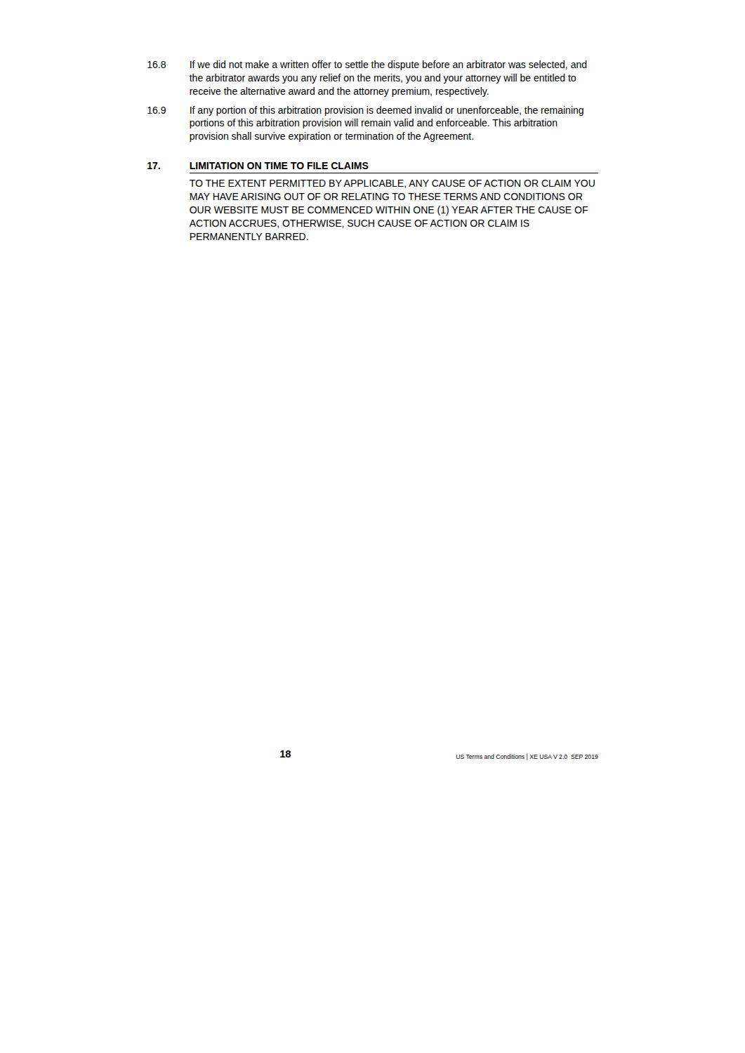16.8
If we did not make a written offer to settle the dispute before an arbitrator was selected, and the arbitrator awards you any relief on the merits, you and your attorney will be entitled to receive the alternative award and the attorney premium, respectively.
16.9
If any portion of this arbitration provision is deemed invalid or unenforceable, the remaining portions of this arbitration provision will remain valid and enforceable. This arbitration provision shall survive expiration or termination of the Agreement.
17.
LIMITATION ON TIME TO FILE CLAIMS
To the extent permitted by applicable, any cause of action or claim you may have arising out of or relating to these Terms and Conditions or our Website must be commenced within one (1) year after the cause of action accrues, otherwise, such cause of action or claim is permanently barred.
18
US Terms and Conditions | XE USA V 2.0 SEP 2019